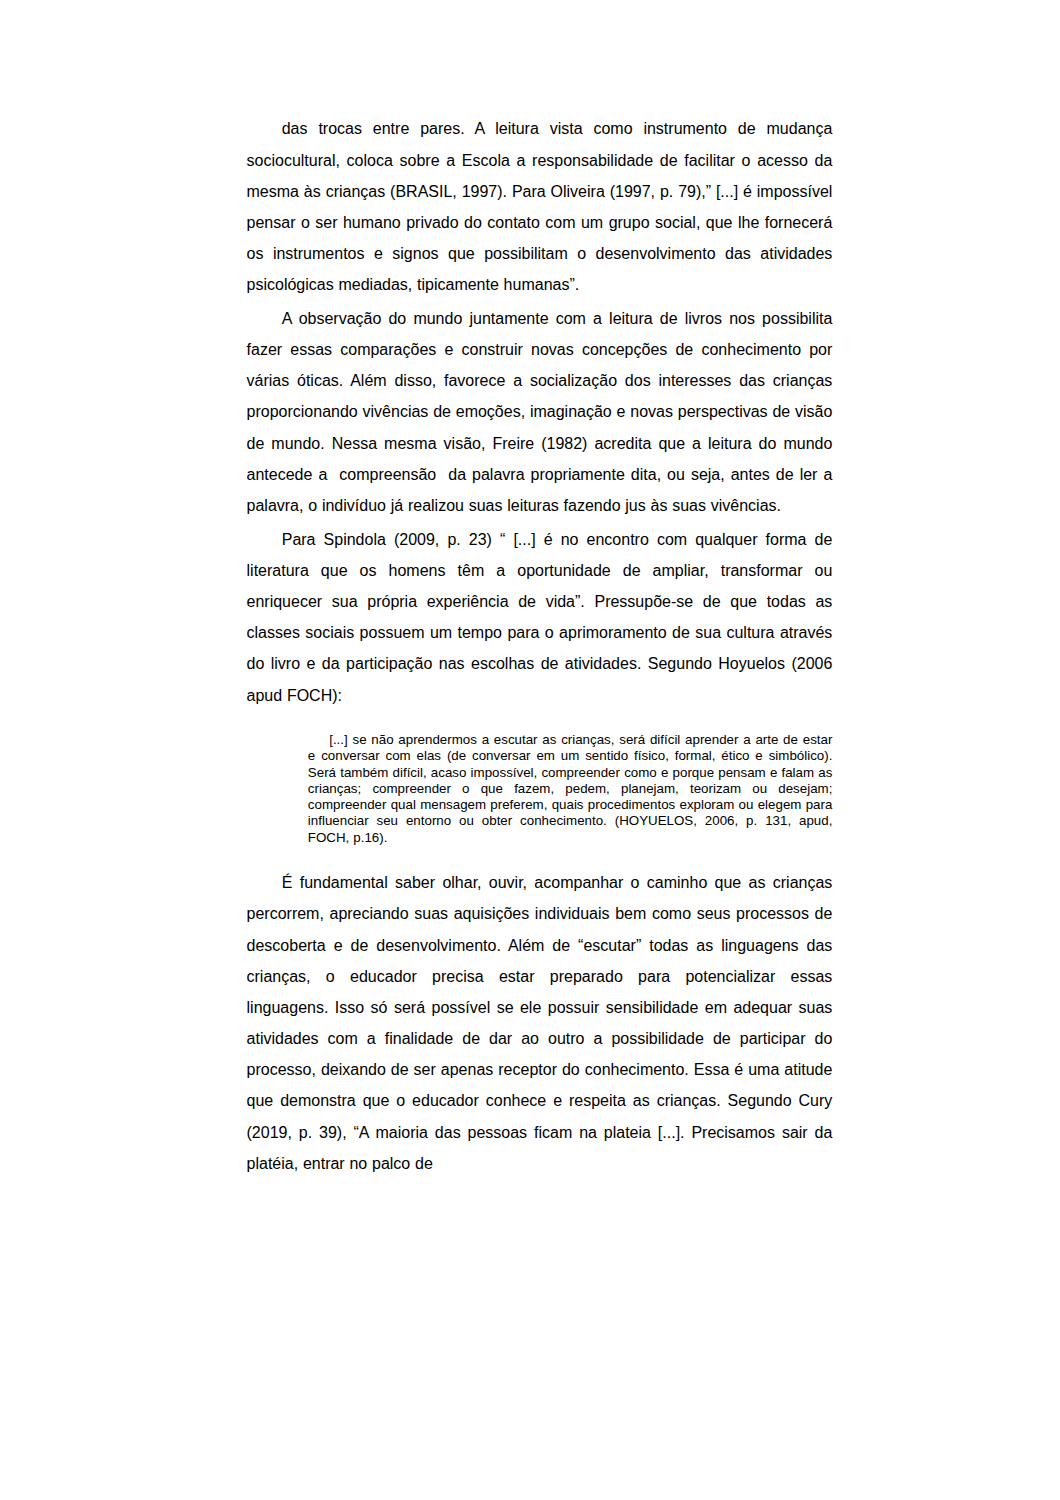das trocas entre pares. A leitura vista como instrumento de mudança sociocultural, coloca sobre a Escola a responsabilidade de facilitar o acesso da mesma às crianças (BRASIL, 1997). Para Oliveira (1997, p. 79),” [...] é impossível pensar o ser humano privado do contato com um grupo social, que lhe fornecerá os instrumentos e signos que possibilitam o desenvolvimento das atividades psicológicas mediadas, tipicamente humanas”.
A observação do mundo juntamente com a leitura de livros nos possibilita fazer essas comparações e construir novas concepções de conhecimento por várias óticas. Além disso, favorece a socialização dos interesses das crianças proporcionando vivências de emoções, imaginação e novas perspectivas de visão de mundo. Nessa mesma visão, Freire (1982) acredita que a leitura do mundo antecede a compreensão da palavra propriamente dita, ou seja, antes de ler a palavra, o indivíduo já realizou suas leituras fazendo jus às suas vivências.
Para Spindola (2009, p. 23) “ [...] é no encontro com qualquer forma de literatura que os homens têm a oportunidade de ampliar, transformar ou enriquecer sua própria experiência de vida”. Pressupõe-se de que todas as classes sociais possuem um tempo para o aprimoramento de sua cultura através do livro e da participação nas escolhas de atividades. Segundo Hoyuelos (2006 apud FOCH):
[...] se não aprendermos a escutar as crianças, será difícil aprender a arte de estar e conversar com elas (de conversar em um sentido físico, formal, ético e simbólico). Será também difícil, acaso impossível, compreender como e porque pensam e falam as crianças; compreender o que fazem, pedem, planejam, teorizam ou desejam; compreender qual mensagem preferem, quais procedimentos exploram ou elegem para influenciar seu entorno ou obter conhecimento. (HOYUELOS, 2006, p. 131, apud, FOCH, p.16).
É fundamental saber olhar, ouvir, acompanhar o caminho que as crianças percorrem, apreciando suas aquisições individuais bem como seus processos de descoberta e de desenvolvimento. Além de “escutar” todas as linguagens das crianças, o educador precisa estar preparado para potencializar essas linguagens. Isso só será possível se ele possuir sensibilidade em adequar suas atividades com a finalidade de dar ao outro a possibilidade de participar do processo, deixando de ser apenas receptor do conhecimento. Essa é uma atitude que demonstra que o educador conhece e respeita as crianças. Segundo Cury (2019, p. 39), “A maioria das pessoas ficam na plateia [...]. Precisamos sair da platéia, entrar no palco de